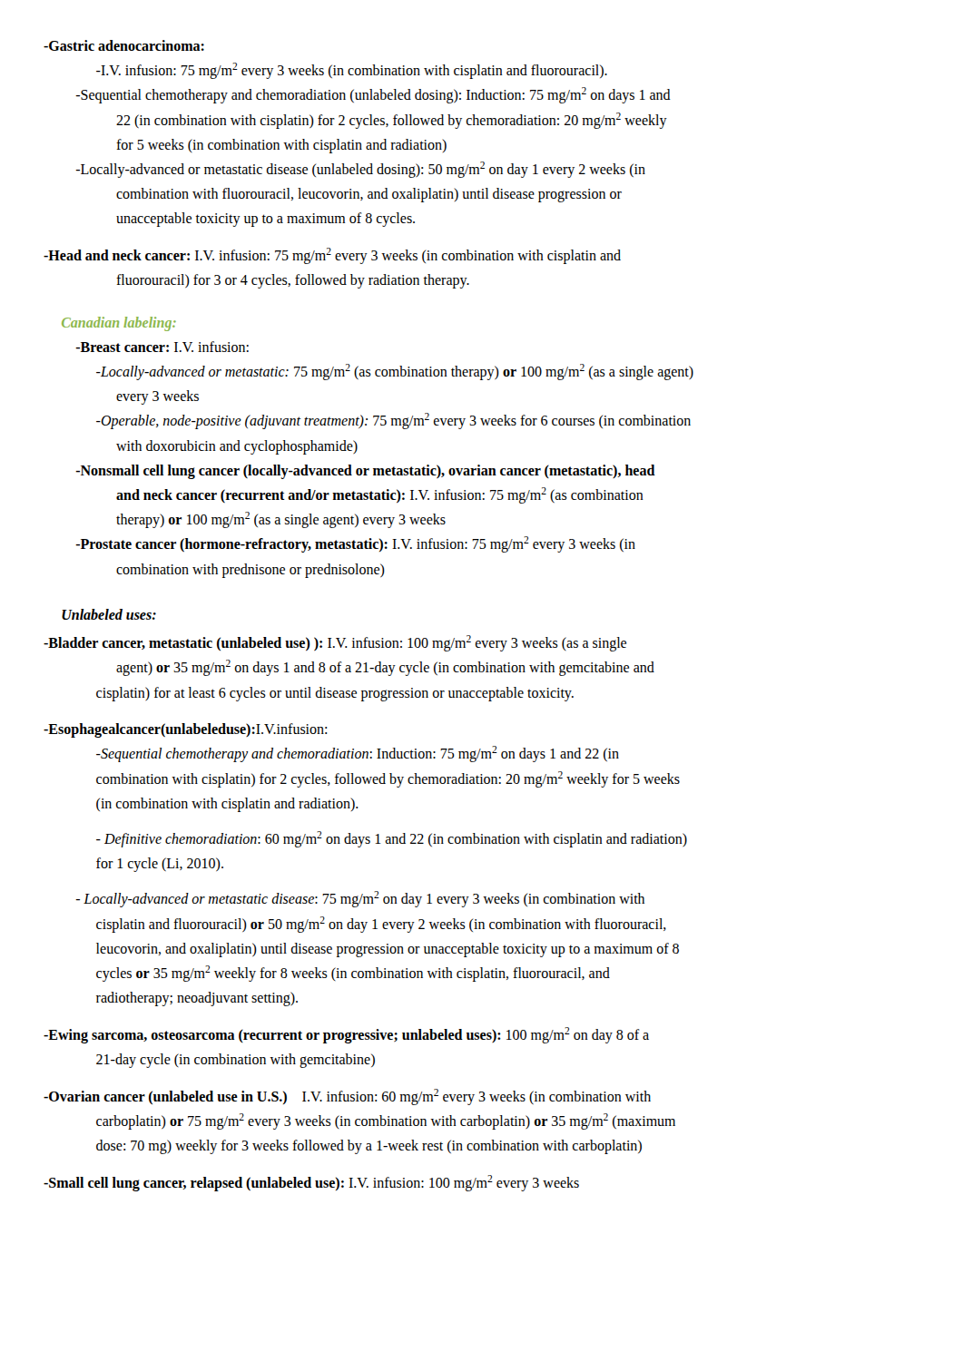-Gastric adenocarcinoma:
-I.V. infusion: 75 mg/m2 every 3 weeks (in combination with cisplatin and fluorouracil).
-Sequential chemotherapy and chemoradiation (unlabeled dosing): Induction: 75 mg/m2 on days 1 and
22 (in combination with cisplatin) for 2 cycles, followed by chemoradiation: 20 mg/m2 weekly
for 5 weeks (in combination with cisplatin and radiation)
-Locally-advanced or metastatic disease (unlabeled dosing): 50 mg/m2 on day 1 every 2 weeks (in
combination with fluorouracil, leucovorin, and oxaliplatin) until disease progression or
unacceptable toxicity up to a maximum of 8 cycles.
-Head and neck cancer: I.V. infusion: 75 mg/m2 every 3 weeks (in combination with cisplatin and
fluorouracil) for 3 or 4 cycles, followed by radiation therapy.
Canadian labeling:
-Breast cancer: I.V. infusion:
-Locally-advanced or metastatic: 75 mg/m2 (as combination therapy) or 100 mg/m2 (as a single agent)
every 3 weeks
-Operable, node-positive (adjuvant treatment): 75 mg/m2 every 3 weeks for 6 courses (in combination
with doxorubicin and cyclophosphamide)
-Nonsmall cell lung cancer (locally-advanced or metastatic), ovarian cancer (metastatic), head
and neck cancer (recurrent and/or metastatic): I.V. infusion: 75 mg/m2 (as combination
therapy) or 100 mg/m2 (as a single agent) every 3 weeks
-Prostate cancer (hormone-refractory, metastatic): I.V. infusion: 75 mg/m2 every 3 weeks (in
combination with prednisone or prednisolone)
Unlabeled uses:
-Bladder cancer, metastatic (unlabeled use) ): I.V. infusion: 100 mg/m2 every 3 weeks (as a single
agent) or 35 mg/m2 on days 1 and 8 of a 21-day cycle (in combination with gemcitabine and
cisplatin) for at least 6 cycles or until disease progression or unacceptable toxicity.
-Esophagealcancer(unlabeleduse): I.V.infusion:
-Sequential chemotherapy and chemoradiation: Induction: 75 mg/m2 on days 1 and 22 (in
combination with cisplatin) for 2 cycles, followed by chemoradiation: 20 mg/m2 weekly for 5 weeks
(in combination with cisplatin and radiation).
- Definitive chemoradiation: 60 mg/m2 on days 1 and 22 (in combination with cisplatin and radiation)
for 1 cycle (Li, 2010).
- Locally-advanced or metastatic disease: 75 mg/m2 on day 1 every 3 weeks (in combination with
cisplatin and fluorouracil) or 50 mg/m2 on day 1 every 2 weeks (in combination with fluorouracil,
leucovorin, and oxaliplatin) until disease progression or unacceptable toxicity up to a maximum of 8
cycles or 35 mg/m2 weekly for 8 weeks (in combination with cisplatin, fluorouracil, and
radiotherapy; neoadjuvant setting).
-Ewing sarcoma, osteosarcoma (recurrent or progressive; unlabeled uses): 100 mg/m2 on day 8 of a
21-day cycle (in combination with gemcitabine)
-Ovarian cancer (unlabeled use in U.S.) I.V. infusion: 60 mg/m2 every 3 weeks (in combination with
carboplatin) or 75 mg/m2 every 3 weeks (in combination with carboplatin) or 35 mg/m2 (maximum
dose: 70 mg) weekly for 3 weeks followed by a 1-week rest (in combination with carboplatin)
-Small cell lung cancer, relapsed (unlabeled use): I.V. infusion: 100 mg/m2 every 3 weeks